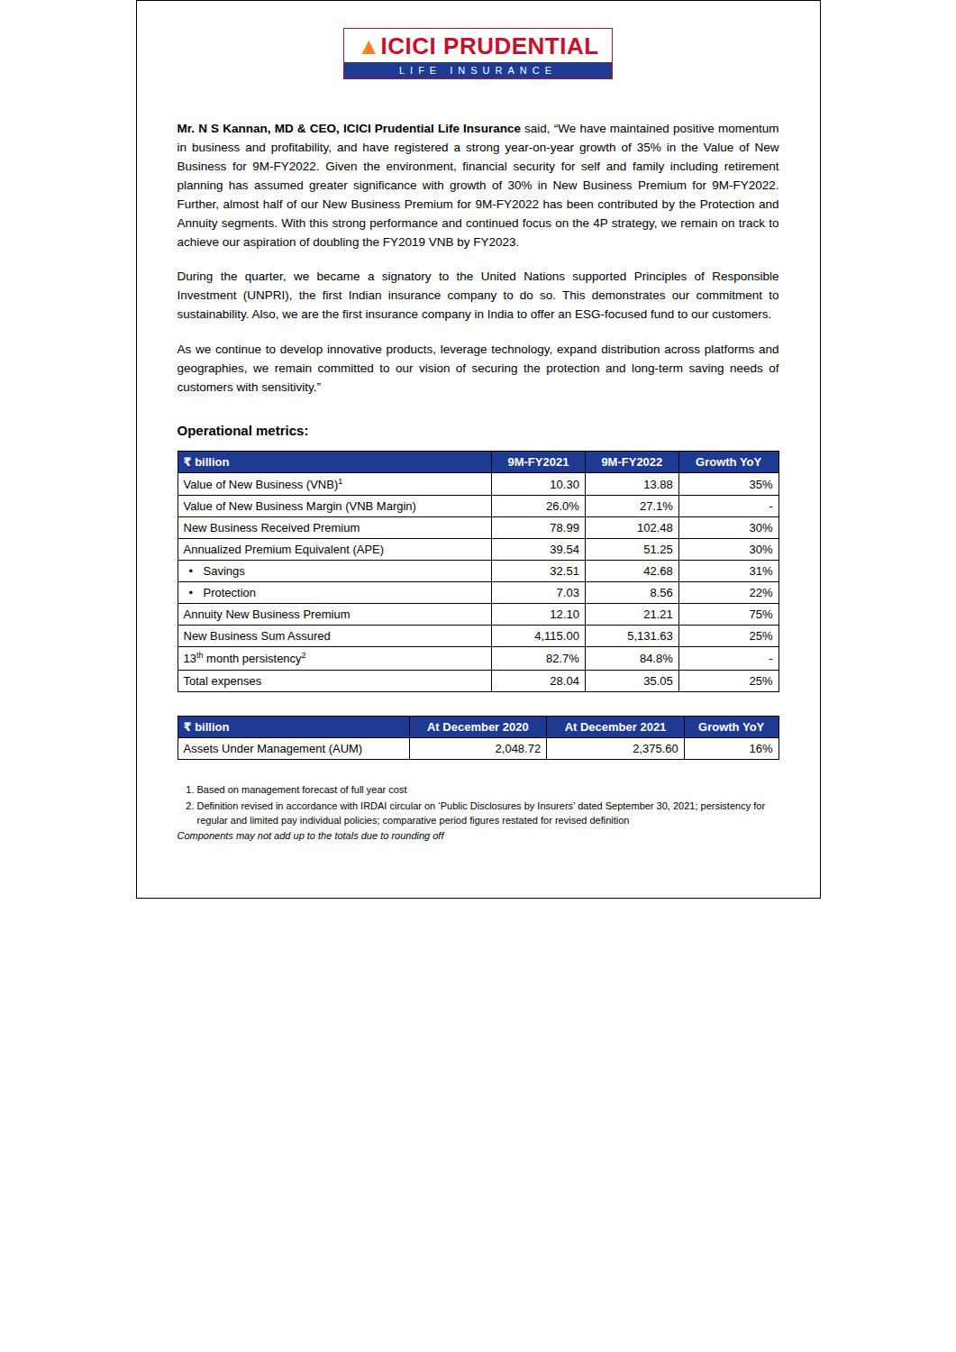▲ICICI PRUDENTIAL
LIFE INSURANCE
Mr. N S Kannan, MD & CEO, ICICI Prudential Life Insurance said, “We have maintained positive momentum in business and profitability, and have registered a strong year-on-year growth of 35% in the Value of New Business for 9M-FY2022. Given the environment, financial security for self and family including retirement planning has assumed greater significance with growth of 30% in New Business Premium for 9M-FY2022. Further, almost half of our New Business Premium for 9M-FY2022 has been contributed by the Protection and Annuity segments. With this strong performance and continued focus on the 4P strategy, we remain on track to achieve our aspiration of doubling the FY2019 VNB by FY2023.
During the quarter, we became a signatory to the United Nations supported Principles of Responsible Investment (UNPRI), the first Indian insurance company to do so. This demonstrates our commitment to sustainability. Also, we are the first insurance company in India to offer an ESG-focused fund to our customers.
As we continue to develop innovative products, leverage technology, expand distribution across platforms and geographies, we remain committed to our vision of securing the protection and long-term saving needs of customers with sensitivity.”
Operational metrics:
| ₹ billion | 9M-FY2021 | 9M-FY2022 | Growth YoY |
| --- | --- | --- | --- |
| Value of New Business (VNB) 1 | 10.30 | 13.88 | 35% |
| Value of New Business Margin (VNB Margin) | 26.0% | 27.1% | - |
| New Business Received Premium | 78.99 | 102.48 | 30% |
| Annualized Premium Equivalent (APE) | 39.54 | 51.25 | 30% |
| Savings | 32.51 | 42.68 | 31% |
| Protection | 7.03 | 8.56 | 22% |
| Annuity New Business Premium | 12.10 | 21.21 | 75% |
| New Business Sum Assured | 4,115.00 | 5,131.63 | 25% |
| 13 th month persistency 2 | 82.7% | 84.8% | - |
| Total expenses | 28.04 | 35.05 | 25% |
| ₹ billion | At December 2020 | At December 2021 | Growth YoY |
| --- | --- | --- | --- |
| Assets Under Management (AUM) | 2,048.72 | 2,375.60 | 16% |
Based on management forecast of full year cost
Definition revised in accordance with IRDAI circular on ‘Public Disclosures by Insurers’ dated September 30, 2021; persistency for regular and limited pay individual policies; comparative period figures restated for revised definition
Components may not add up to the totals due to rounding off